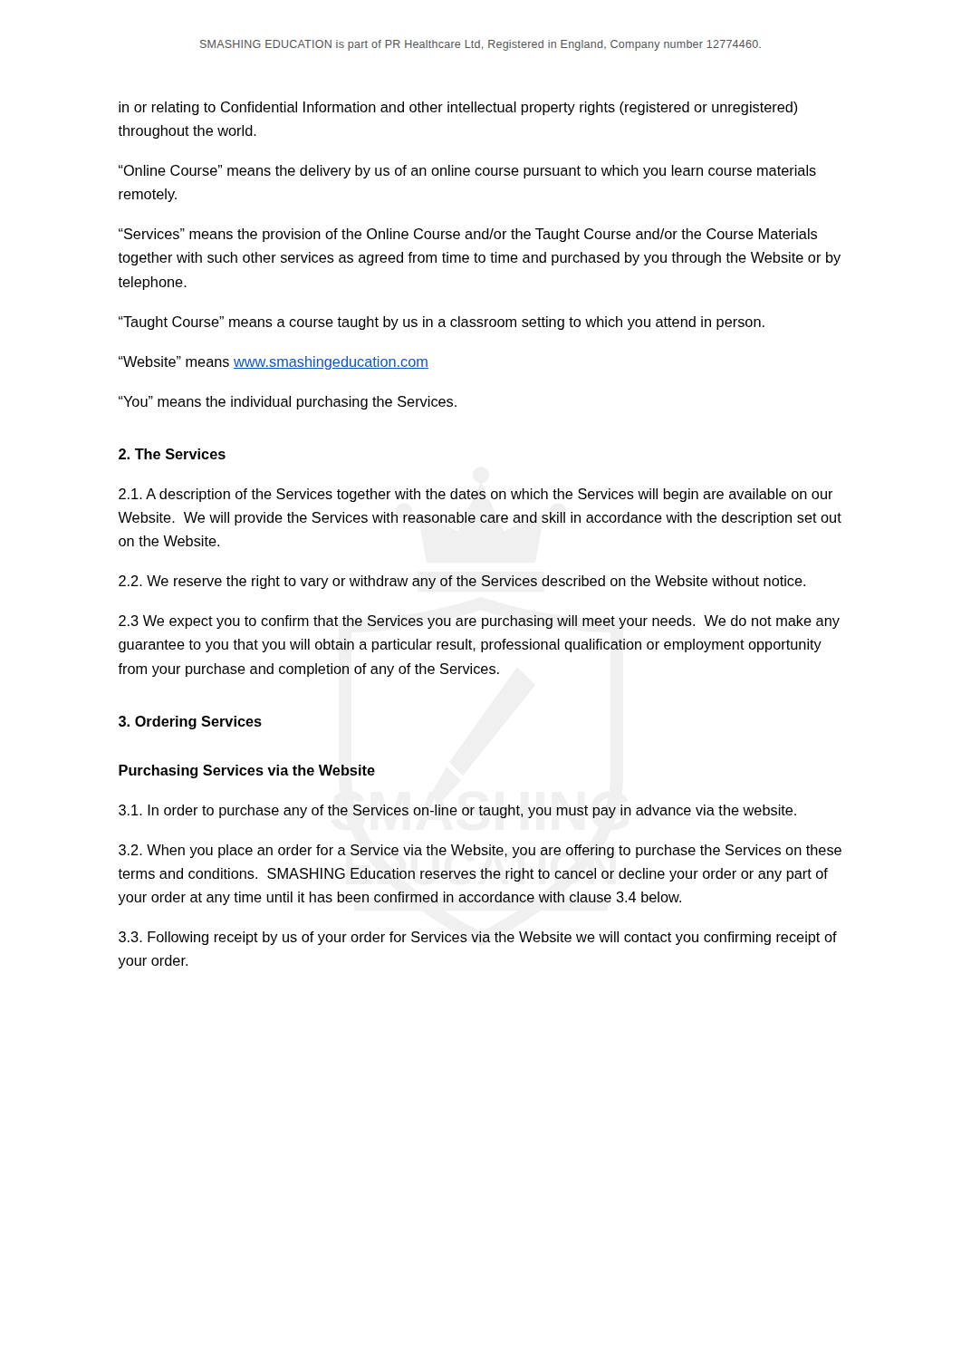SMASHING EDUCATION
SMASHING EDUCATION is part of PR Healthcare Ltd, Registered in England, Company number 12774460.
in or relating to Confidential Information and other intellectual property rights (registered or unregistered) throughout the world.
“Online Course” means the delivery by us of an online course pursuant to which you learn course materials remotely.
“Services” means the provision of the Online Course and/or the Taught Course and/or the Course Materials together with such other services as agreed from time to time and purchased by you through the Website or by telephone.
“Taught Course” means a course taught by us in a classroom setting to which you attend in person.
“Website” means www.smashingeducation.com
“You” means the individual purchasing the Services.
2. The Services
2.1. A description of the Services together with the dates on which the Services will begin are available on our Website. We will provide the Services with reasonable care and skill in accordance with the description set out on the Website.
2.2. We reserve the right to vary or withdraw any of the Services described on the Website without notice.
2.3 We expect you to confirm that the Services you are purchasing will meet your needs. We do not make any guarantee to you that you will obtain a particular result, professional qualification or employment opportunity from your purchase and completion of any of the Services.
3. Ordering Services
Purchasing Services via the Website
3.1. In order to purchase any of the Services on-line or taught, you must pay in advance via the website.
3.2. When you place an order for a Service via the Website, you are offering to purchase the Services on these terms and conditions. SMASHING Education reserves the right to cancel or decline your order or any part of your order at any time until it has been confirmed in accordance with clause 3.4 below.
3.3. Following receipt by us of your order for Services via the Website we will contact you confirming receipt of your order.